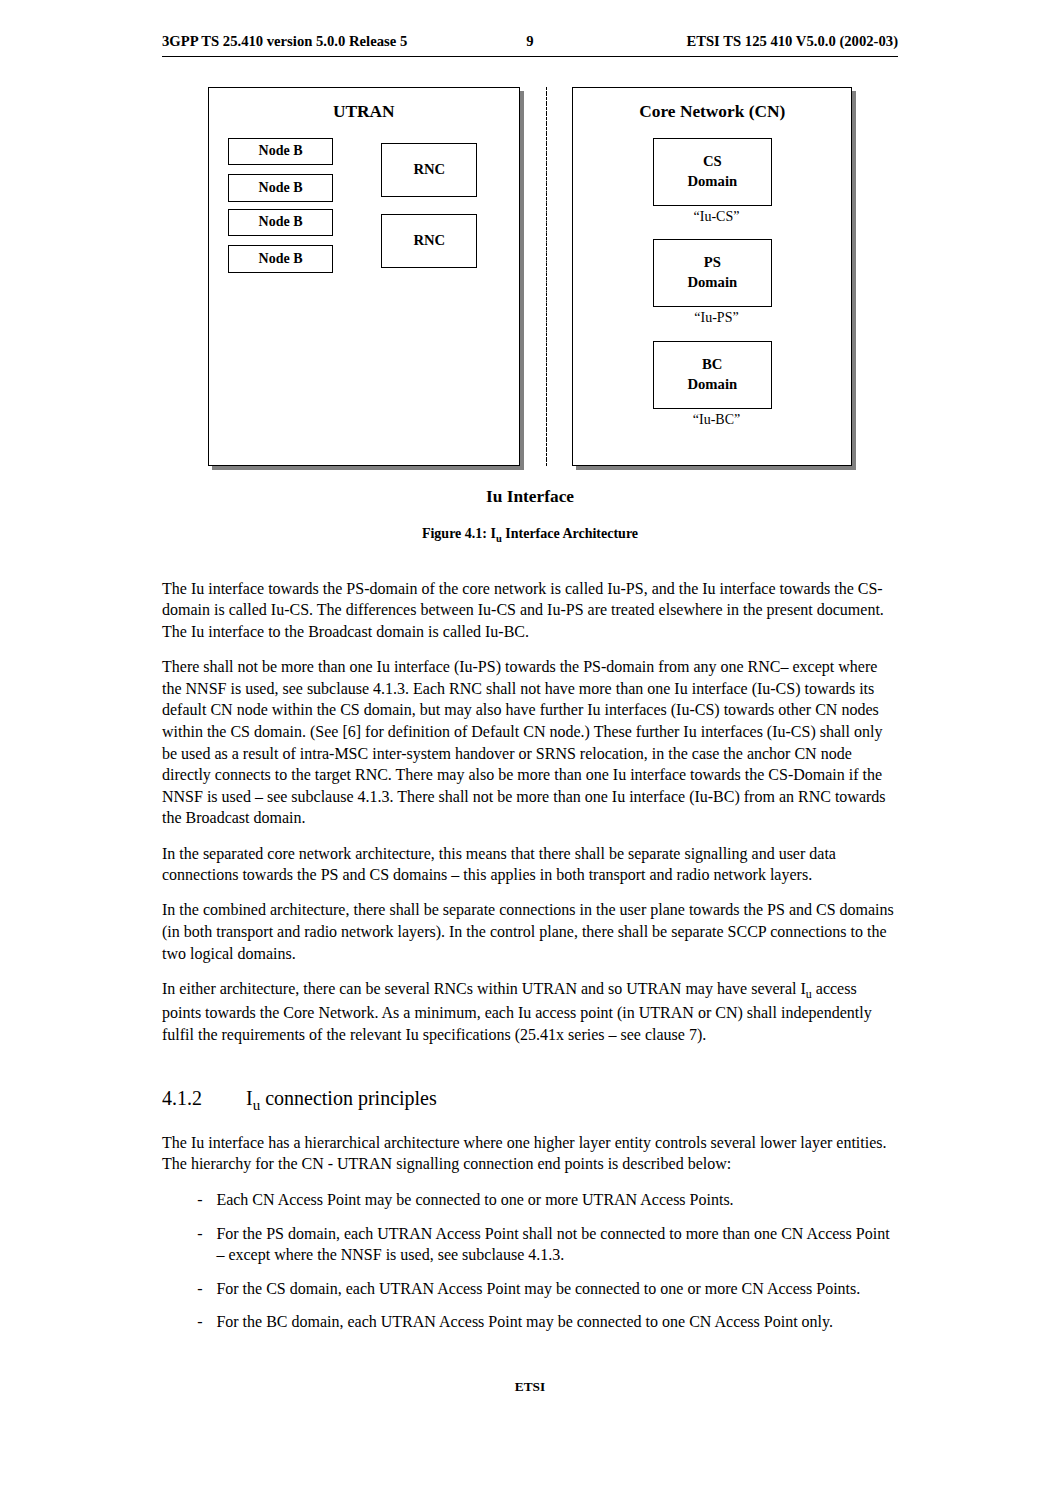3GPP TS 25.410 version 5.0.0 Release 5
9
ETSI TS 125 410 V5.0.0 (2002-03)
UTRAN
Node B
Node B
RNC
Node B
Node B
RNC
Core Network (CN)
CS
Domain
“Iu-CS”
PS
Domain
“Iu-PS”
BC
Domain
“Iu-BC”
Iu Interface
Figure 4.1: Iu Interface Architecture
The Iu interface towards the PS-domain of the core network is called Iu-PS, and the Iu interface towards the CS-domain is called Iu-CS. The differences between Iu-CS and Iu-PS are treated elsewhere in the present document. The Iu interface to the Broadcast domain is called Iu-BC.
There shall not be more than one Iu interface (Iu-PS) towards the PS-domain from any one RNC– except where the NNSF is used, see subclause 4.1.3. Each RNC shall not have more than one Iu interface (Iu-CS) towards its default CN node within the CS domain, but may also have further Iu interfaces (Iu-CS) towards other CN nodes within the CS domain. (See [6] for definition of Default CN node.) These further Iu interfaces (Iu-CS) shall only be used as a result of intra-MSC inter-system handover or SRNS relocation, in the case the anchor CN node directly connects to the target RNC. There may also be more than one Iu interface towards the CS-Domain if the NNSF is used – see subclause 4.1.3. There shall not be more than one Iu interface (Iu-BC) from an RNC towards the Broadcast domain.
In the separated core network architecture, this means that there shall be separate signalling and user data connections towards the PS and CS domains – this applies in both transport and radio network layers.
In the combined architecture, there shall be separate connections in the user plane towards the PS and CS domains (in both transport and radio network layers). In the control plane, there shall be separate SCCP connections to the two logical domains.
In either architecture, there can be several RNCs within UTRAN and so UTRAN may have several Iu access points towards the Core Network. As a minimum, each Iu access point (in UTRAN or CN) shall independently fulfil the requirements of the relevant Iu specifications (25.41x series – see clause 7).
4.1.2 Iu connection principles
The Iu interface has a hierarchical architecture where one higher layer entity controls several lower layer entities. The hierarchy for the CN - UTRAN signalling connection end points is described below:
Each CN Access Point may be connected to one or more UTRAN Access Points.
For the PS domain, each UTRAN Access Point shall not be connected to more than one CN Access Point – except where the NNSF is used, see subclause 4.1.3.
For the CS domain, each UTRAN Access Point may be connected to one or more CN Access Points.
For the BC domain, each UTRAN Access Point may be connected to one CN Access Point only.
ETSI